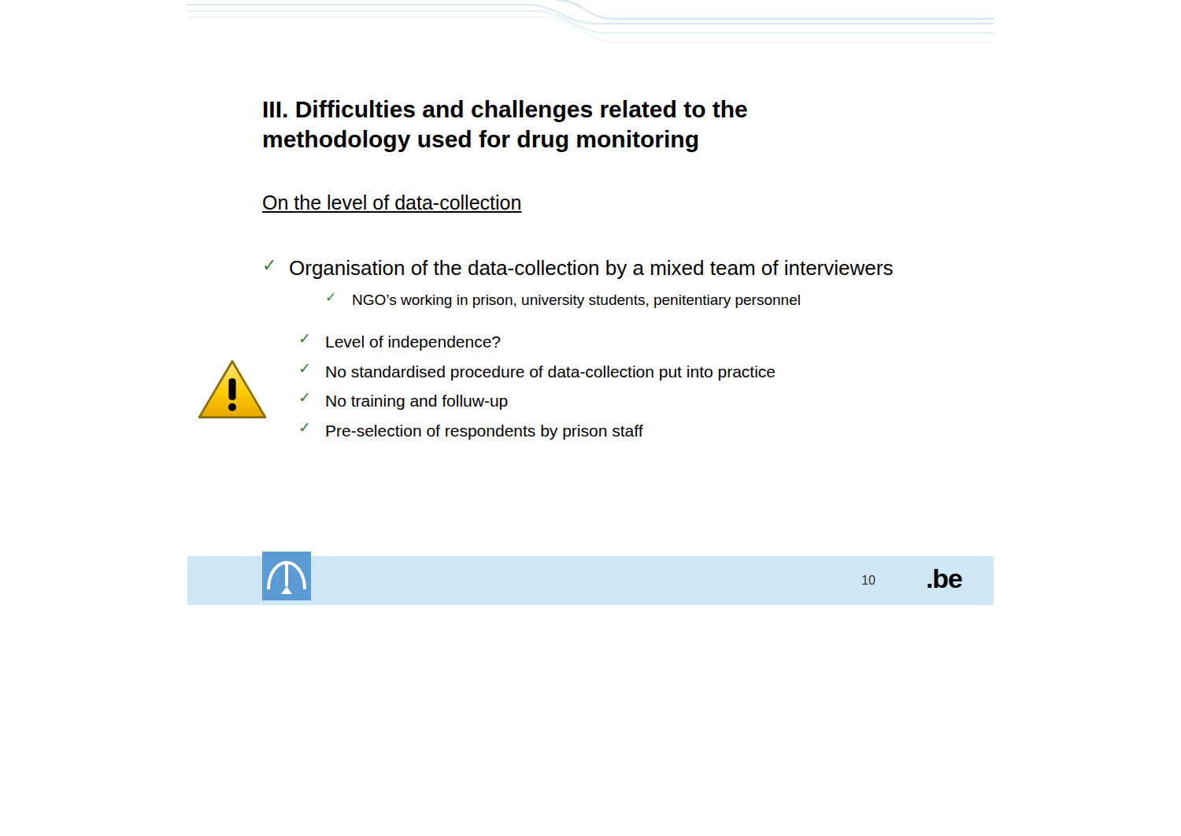III. Difficulties and challenges related to the
methodology used for drug monitoring
On the level of data-collection
Organisation of the data-collection by a mixed team of interviewers
NGO’s working in prison, university students, penitentiary personnel
Level of independence?
No standardised procedure of data-collection put into practice
No training and folluw-up
Pre-selection of respondents by prison staff
10
.be